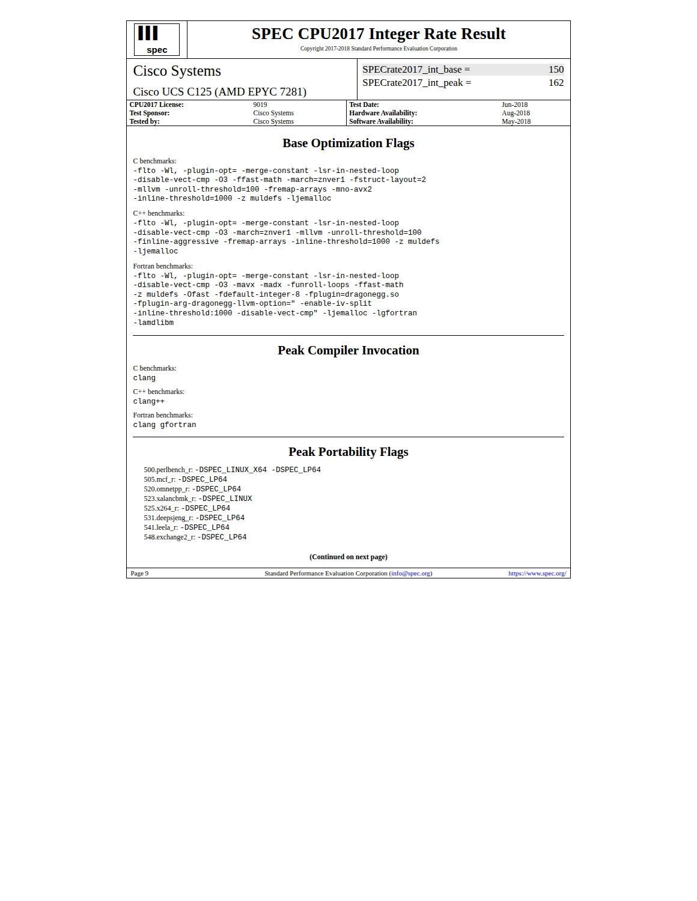▌▌▌
spec
SPEC CPU2017 Integer Rate Result
Copyright 2017-2018 Standard Performance Evaluation Corporation
Cisco Systems
Cisco UCS C125 (AMD EPYC 7281)
SPECrate2017_int_base = 150
SPECrate2017_int_peak = 162
| CPU2017 License: | 9019 | Test Date: | Jun-2018 |
| Test Sponsor: | Cisco Systems | Hardware Availability: | Aug-2018 |
| Tested by: | Cisco Systems | Software Availability: | May-2018 |
Base Optimization Flags
C benchmarks:
-flto -Wl, -plugin-opt= -merge-constant -lsr-in-nested-loop
-disable-vect-cmp -O3 -ffast-math -march=znver1 -fstruct-layout=2
-mllvm -unroll-threshold=100 -fremap-arrays -mno-avx2
-inline-threshold=1000 -z muldefs -ljemalloc
C++ benchmarks:
-flto -Wl, -plugin-opt= -merge-constant -lsr-in-nested-loop
-disable-vect-cmp -O3 -march=znver1 -mllvm -unroll-threshold=100
-finline-aggressive -fremap-arrays -inline-threshold=1000 -z muldefs
-ljemalloc
Fortran benchmarks:
-flto -Wl, -plugin-opt= -merge-constant -lsr-in-nested-loop
-disable-vect-cmp -O3 -mavx -madx -funroll-loops -ffast-math
-z muldefs -Ofast -fdefault-integer-8 -fplugin=dragonegg.so
-fplugin-arg-dragonegg-llvm-option=" -enable-iv-split
-inline-threshold:1000 -disable-vect-cmp" -ljemalloc -lgfortran
-lamdlibm
Peak Compiler Invocation
C benchmarks:
clang
C++ benchmarks:
clang++
Fortran benchmarks:
clang gfortran
Peak Portability Flags
500.perlbench_r: -DSPEC_LINUX_X64 -DSPEC_LP64
505.mcf_r: -DSPEC_LP64
520.omnetpp_r: -DSPEC_LP64
523.xalancbmk_r: -DSPEC_LINUX
525.x264_r: -DSPEC_LP64
531.deepsjeng_r: -DSPEC_LP64
541.leela_r: -DSPEC_LP64
548.exchange2_r: -DSPEC_LP64
(Continued on next page)
Page 9
Standard Performance Evaluation Corporation (info@spec.org)
https://www.spec.org/